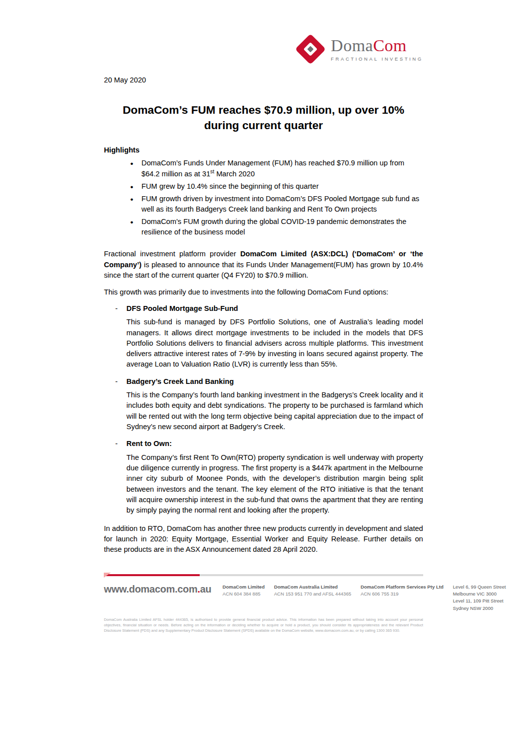Doma Com
Fractional Investing
20 May 2020
DomaCom’s FUM reaches $70.9 million, up over 10% during current quarter
Highlights
DomaCom’s Funds Under Management (FUM) has reached $70.9 million up from $64.2 million as at 31st March 2020
FUM grew by 10.4% since the beginning of this quarter
FUM growth driven by investment into DomaCom’s DFS Pooled Mortgage sub fund as well as its fourth Badgerys Creek land banking and Rent To Own projects
DomaCom’s FUM growth during the global COVID-19 pandemic demonstrates the resilience of the business model
Fractional investment platform provider DomaCom Limited (ASX:DCL) (‘DomaCom’ or ‘the Company’) is pleased to announce that its Funds Under Management(FUM) has grown by 10.4% since the start of the current quarter (Q4 FY20) to $70.9 million.
This growth was primarily due to investments into the following DomaCom Fund options:
DFS Pooled Mortgage Sub-Fund
This sub-fund is managed by DFS Portfolio Solutions, one of Australia’s leading model managers. It allows direct mortgage investments to be included in the models that DFS Portfolio Solutions delivers to financial advisers across multiple platforms. This investment delivers attractive interest rates of 7-9% by investing in loans secured against property. The average Loan to Valuation Ratio (LVR) is currently less than 55%.
Badgery’s Creek Land Banking
This is the Company’s fourth land banking investment in the Badgerys’s Creek locality and it includes both equity and debt syndications. The property to be purchased is farmland which will be rented out with the long term objective being capital appreciation due to the impact of Sydney’s new second airport at Badgery’s Creek.
Rent to Own:
The Company’s first Rent To Own(RTO) property syndication is well underway with property due diligence currently in progress. The first property is a $447k apartment in the Melbourne inner city suburb of Moonee Ponds, with the developer’s distribution margin being split between investors and the tenant. The key element of the RTO initiative is that the tenant will acquire ownership interest in the sub-fund that owns the apartment that they are renting by simply paying the normal rent and looking after the property.
In addition to RTO, DomaCom has another three new products currently in development and slated for launch in 2020: Equity Mortgage, Essential Worker and Equity Release. Further details on these products are in the ASX Announcement dated 28 April 2020.
www.domacom.com. au
DomaCom Limited
ACN 604 384 885
DomaCom Australia Limited
ACN 153 951 770 and AFSL 444365
DomaCom Platform Services Pty Ltd
ACN 606 755 319
Level 6, 99 Queen Street
Melbourne VIC 3000
Level 11, 109 Pitt Street
Sydney NSW 2000
DomaCom Australia Limited AFSL holder 444365, is authorised to provide general financial product advice. This information has been prepared without taking into account your personal objectives, financial situation or needs. Before acting on the information or deciding whether to acquire or hold a product, you should consider its appropriateness and the relevant Product Disclosure Statement (PDS) and any Supplementary Product Disclosure Statement (SPDS) available on the DomaCom website, www.domacom.com.au, or by calling 1300 365 930.